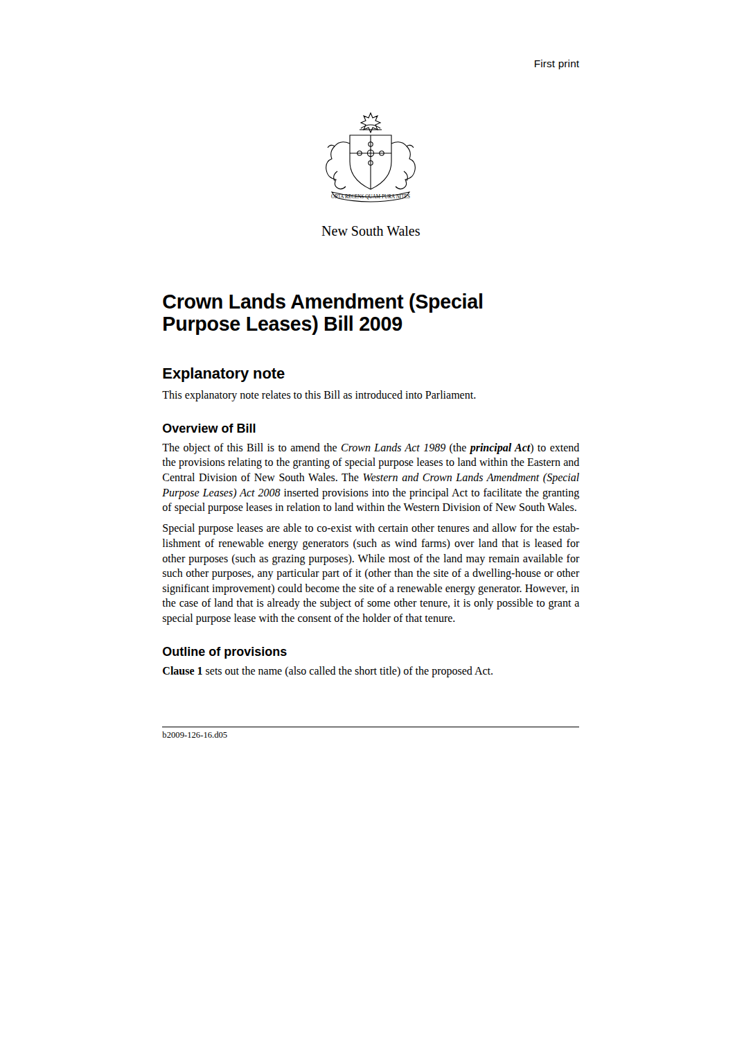First print
ORTA RECENS QUAM PURA NITES
New South Wales
Crown Lands Amendment (Special
Purpose Leases) Bill 2009
Explanatory note
This explanatory note relates to this Bill as introduced into Parliament.
Overview of Bill
The object of this Bill is to amend the Crown Lands Act 1989 (the principal Act) to extend the provisions relating to the granting of special purpose leases to land within the Eastern and Central Division of New South Wales. The Western and Crown Lands Amendment (Special Purpose Leases) Act 2008 inserted provisions into the principal Act to facilitate the granting of special purpose leases in relation to land within the Western Division of New South Wales.
Special purpose leases are able to co-exist with certain other tenures and allow for the establishment of renewable energy generators (such as wind farms) over land that is leased for other purposes (such as grazing purposes). While most of the land may remain available for such other purposes, any particular part of it (other than the site of a dwelling-house or other significant improvement) could become the site of a renewable energy generator. However, in the case of land that is already the subject of some other tenure, it is only possible to grant a special purpose lease with the consent of the holder of that tenure.
Outline of provisions
Clause 1 sets out the name (also called the short title) of the proposed Act.
b2009-126-16.d05